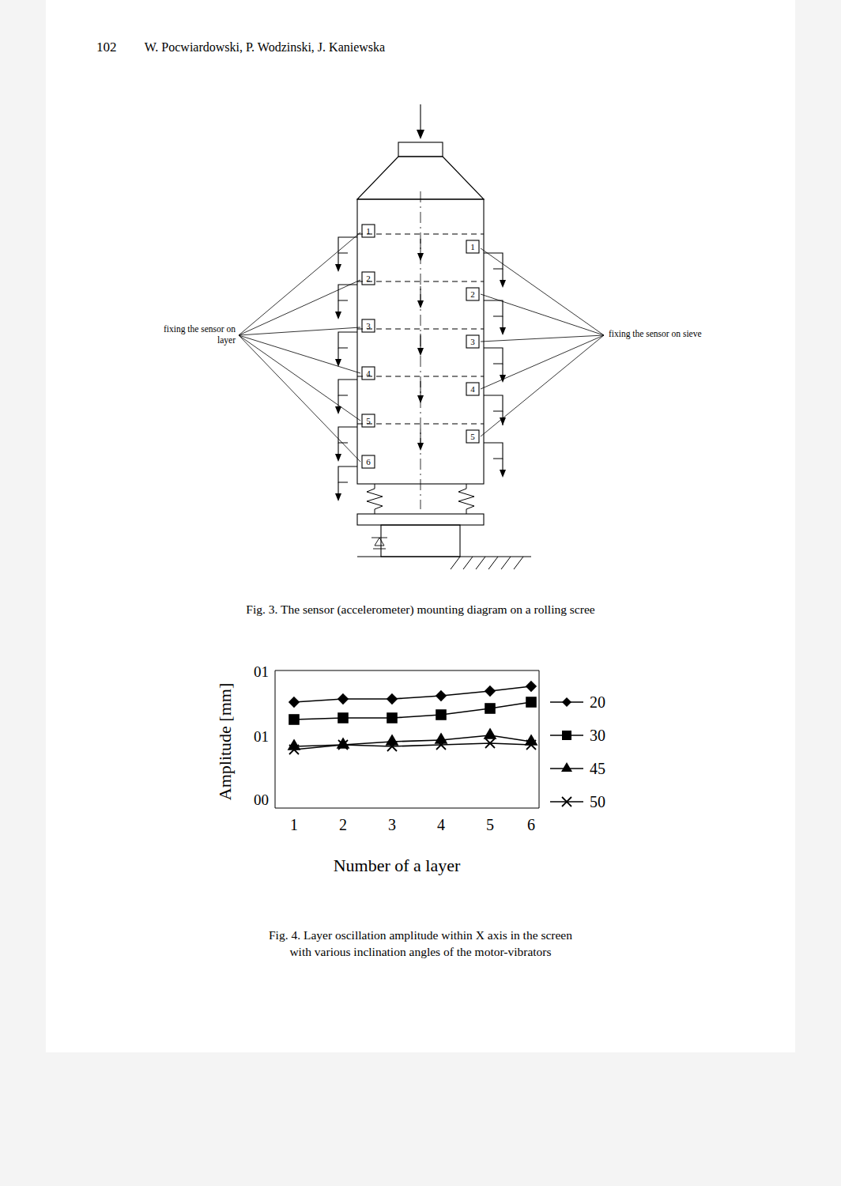102 W. Pocwiardowski, P. Wodzinski, J. Kaniewska
Figure 3 schematic Cross-sectional schematic of a rolling screen showing six numbered layers on the left side and five numbered sieves on the right side, with accelerometer mounting points indicated by leader lines from labels on both sides. 1 2 3 4 5 6 1 2 3 4 5 fixing the sensor on layer fixing the sensor on sieve
Fig. 3. The sensor (accelerometer) mounting diagram on a rolling scree
Figure 4 chart Line chart of layer oscillation amplitude in millimetres within the X axis versus layer number 1 to 6, with four series labelled 20, 30, 45 and 50 corresponding to motor-vibrator inclination angles. 01 01 00 1 2 3 4 5 6 20 30 45 50 Amplitude [mm] Number of a layer
Fig. 4. Layer oscillation amplitude within X axis in the screen
with various inclination angles of the motor-vibrators